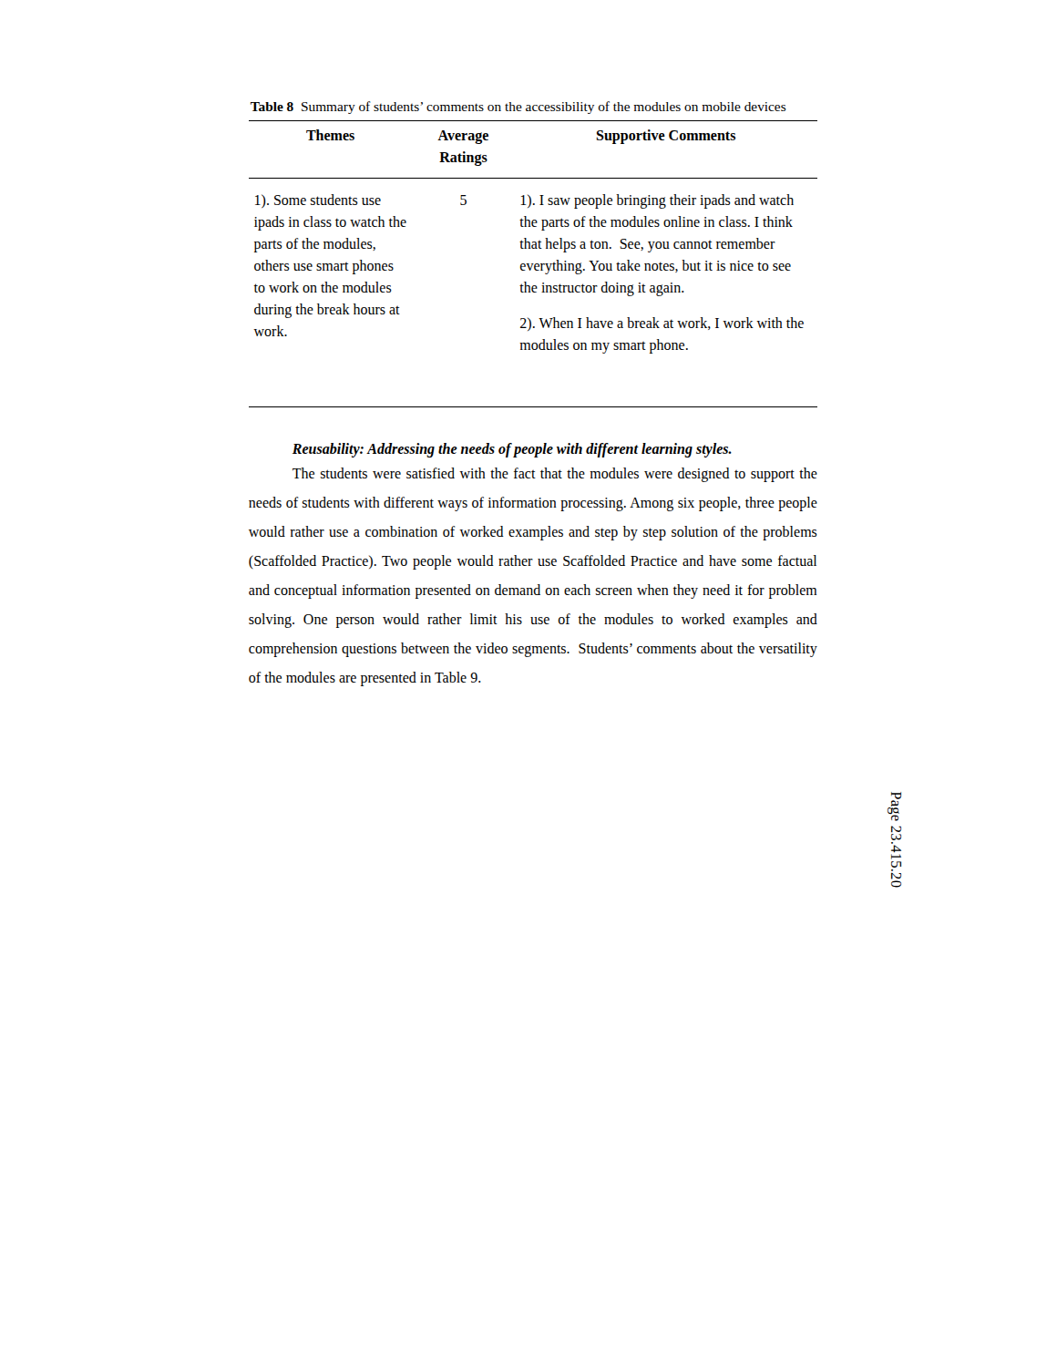Table 8 Summary of students’ comments on the accessibility of the modules on mobile devices
| Themes | Average Ratings | Supportive Comments |
| --- | --- | --- |
| 1). Some students use ipads in class to watch the parts of the modules, others use smart phones to work on the modules during the break hours at work. | 5 | 1). I saw people bringing their ipads and watch the parts of the modules online in class. I think that helps a ton. See, you cannot remember everything. You take notes, but it is nice to see the instructor doing it again. 2). When I have a break at work, I work with the modules on my smart phone. |
Reusability: Addressing the needs of people with different learning styles.
The students were satisfied with the fact that the modules were designed to support the needs of students with different ways of information processing. Among six people, three people would rather use a combination of worked examples and step by step solution of the problems (Scaffolded Practice). Two people would rather use Scaffolded Practice and have some factual and conceptual information presented on demand on each screen when they need it for problem solving. One person would rather limit his use of the modules to worked examples and comprehension questions between the video segments. Students’ comments about the versatility of the modules are presented in Table 9.
Page 23.415.20